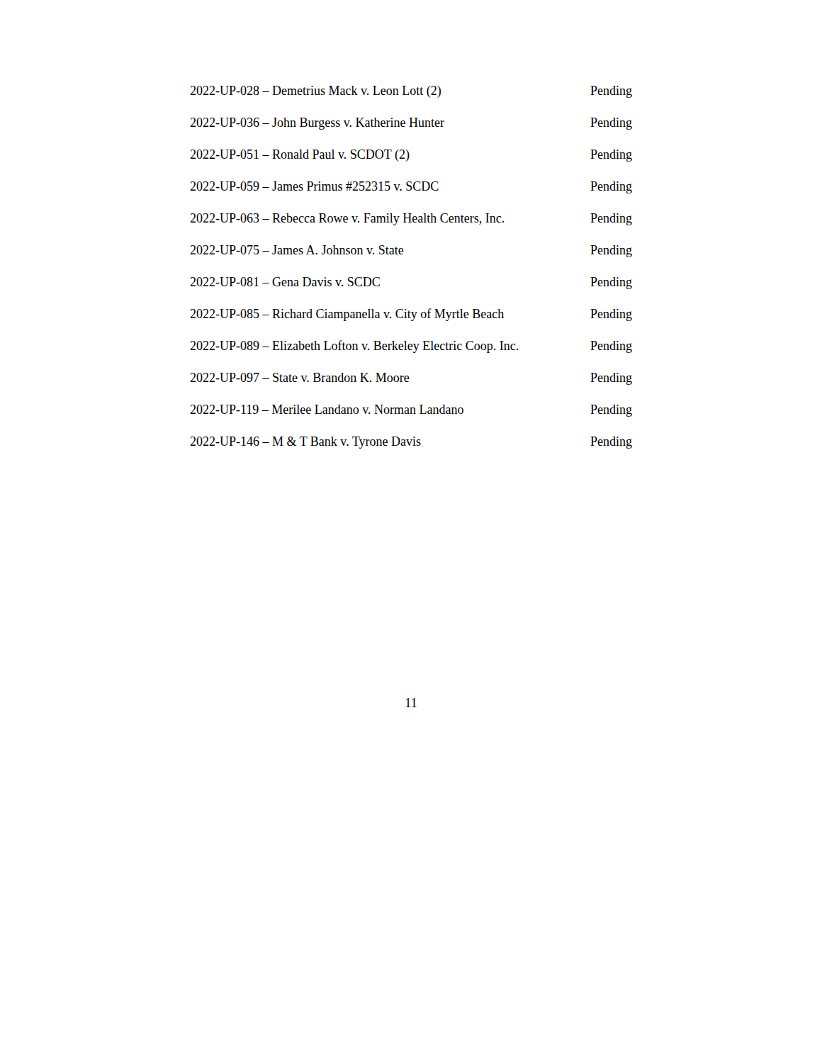| 2022-UP-028 – Demetrius Mack v. Leon Lott (2) | Pending |
| 2022-UP-036 – John Burgess v. Katherine Hunter | Pending |
| 2022-UP-051 – Ronald Paul v. SCDOT (2) | Pending |
| 2022-UP-059 – James Primus #252315 v. SCDC | Pending |
| 2022-UP-063 – Rebecca Rowe v. Family Health Centers, Inc. | Pending |
| 2022-UP-075 – James A. Johnson v. State | Pending |
| 2022-UP-081 – Gena Davis v. SCDC | Pending |
| 2022-UP-085 – Richard Ciampanella v. City of Myrtle Beach | Pending |
| 2022-UP-089 – Elizabeth Lofton v. Berkeley Electric Coop. Inc. | Pending |
| 2022-UP-097 – State v. Brandon K. Moore | Pending |
| 2022-UP-119 – Merilee Landano v. Norman Landano | Pending |
| 2022-UP-146 – M & T Bank v. Tyrone Davis | Pending |
11